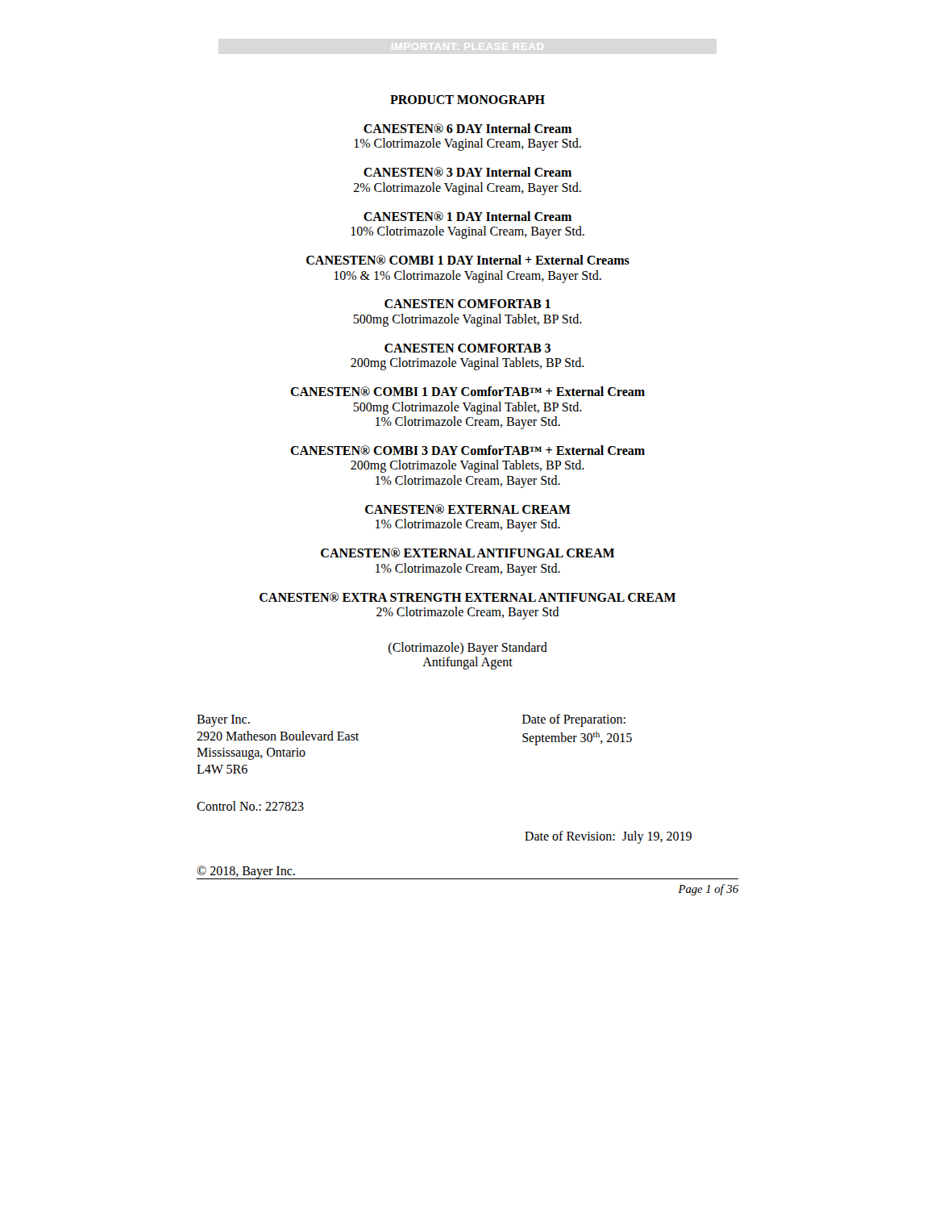IMPORTANT: PLEASE READ
PRODUCT MONOGRAPH
CANESTEN® 6 DAY Internal Cream
1% Clotrimazole Vaginal Cream, Bayer Std.
CANESTEN® 3 DAY Internal Cream
2% Clotrimazole Vaginal Cream, Bayer Std.
CANESTEN® 1 DAY Internal Cream
10% Clotrimazole Vaginal Cream, Bayer Std.
CANESTEN® COMBI 1 DAY Internal + External Creams
10% & 1% Clotrimazole Vaginal Cream, Bayer Std.
CANESTEN COMFORTAB 1
500mg Clotrimazole Vaginal Tablet, BP Std.
CANESTEN COMFORTAB 3
200mg Clotrimazole Vaginal Tablets, BP Std.
CANESTEN® COMBI 1 DAY ComforTAB™ + External Cream
500mg Clotrimazole Vaginal Tablet, BP Std.
1% Clotrimazole Cream, Bayer Std.
CANESTEN® COMBI 3 DAY ComforTAB™ + External Cream
200mg Clotrimazole Vaginal Tablets, BP Std.
1% Clotrimazole Cream, Bayer Std.
CANESTEN® EXTERNAL CREAM
1% Clotrimazole Cream, Bayer Std.
CANESTEN® EXTERNAL ANTIFUNGAL CREAM
1% Clotrimazole Cream, Bayer Std.
CANESTEN® EXTRA STRENGTH EXTERNAL ANTIFUNGAL CREAM
2% Clotrimazole Cream, Bayer Std
(Clotrimazole) Bayer Standard
Antifungal Agent
| Bayer Inc. 2920 Matheson Boulevard East Mississauga, Ontario L4W 5R6 | Date of Preparation: September 30 th , 2015 |
Control No.: 227823
Date of Revision: July 19, 2019
© 2018, Bayer Inc.
Page 1 of 36